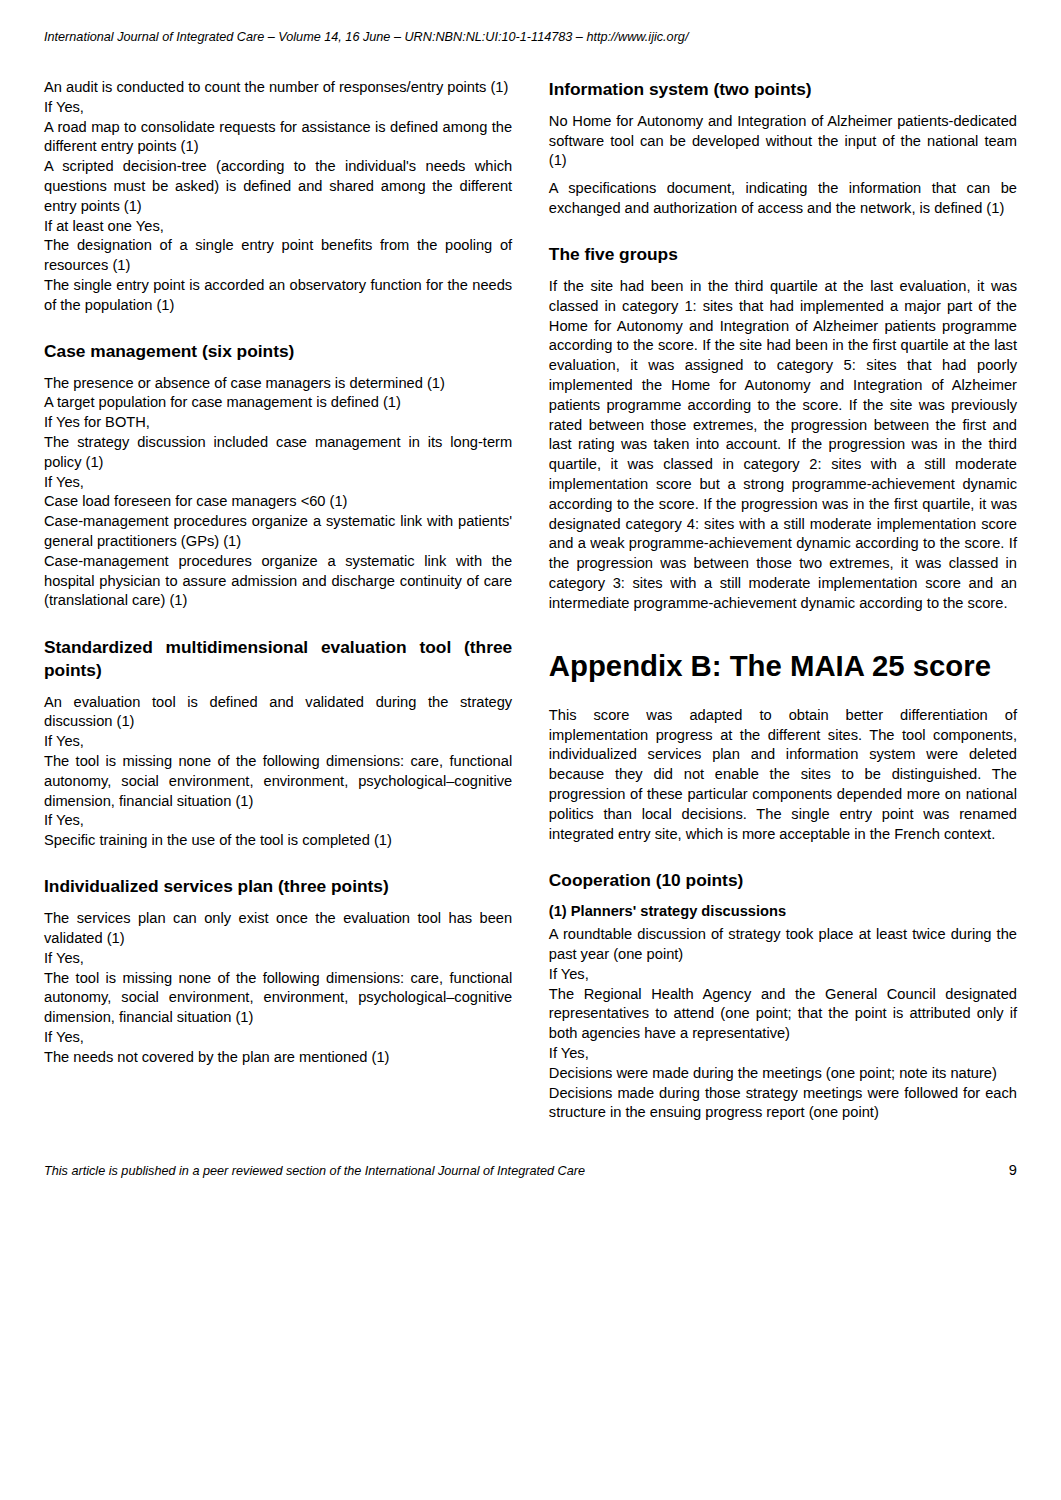International Journal of Integrated Care – Volume 14, 16 June – URN:NBN:NL:UI:10-1-114783 – http://www.ijic.org/
An audit is conducted to count the number of responses/entry points (1)
If Yes,
A road map to consolidate requests for assistance is defined among the different entry points (1)
A scripted decision-tree (according to the individual's needs which questions must be asked) is defined and shared among the different entry points (1)
If at least one Yes,
The designation of a single entry point benefits from the pooling of resources (1)
The single entry point is accorded an observatory function for the needs of the population (1)
Case management (six points)
The presence or absence of case managers is determined (1)
A target population for case management is defined (1)
If Yes for BOTH,
The strategy discussion included case management in its long-term policy (1)
If Yes,
Case load foreseen for case managers <60 (1)
Case-management procedures organize a systematic link with patients' general practitioners (GPs) (1)
Case-management procedures organize a systematic link with the hospital physician to assure admission and discharge continuity of care (translational care) (1)
Standardized multidimensional evaluation tool (three points)
An evaluation tool is defined and validated during the strategy discussion (1)
If Yes,
The tool is missing none of the following dimensions: care, functional autonomy, social environment, environment, psychological–cognitive dimension, financial situation (1)
If Yes,
Specific training in the use of the tool is completed (1)
Individualized services plan (three points)
The services plan can only exist once the evaluation tool has been validated (1)
If Yes,
The tool is missing none of the following dimensions: care, functional autonomy, social environment, environment, psychological–cognitive dimension, financial situation (1)
If Yes,
The needs not covered by the plan are mentioned (1)
Information system (two points)
No Home for Autonomy and Integration of Alzheimer patients-dedicated software tool can be developed without the input of the national team (1)
A specifications document, indicating the information that can be exchanged and authorization of access and the network, is defined (1)
The five groups
If the site had been in the third quartile at the last evaluation, it was classed in category 1: sites that had implemented a major part of the Home for Autonomy and Integration of Alzheimer patients programme according to the score. If the site had been in the first quartile at the last evaluation, it was assigned to category 5: sites that had poorly implemented the Home for Autonomy and Integration of Alzheimer patients programme according to the score. If the site was previously rated between those extremes, the progression between the first and last rating was taken into account. If the progression was in the third quartile, it was classed in category 2: sites with a still moderate implementation score but a strong programme-achievement dynamic according to the score. If the progression was in the first quartile, it was designated category 4: sites with a still moderate implementation score and a weak programme-achievement dynamic according to the score. If the progression was between those two extremes, it was classed in category 3: sites with a still moderate implementation score and an intermediate programme-achievement dynamic according to the score.
Appendix B: The MAIA 25 score
This score was adapted to obtain better differentiation of implementation progress at the different sites. The tool components, individualized services plan and information system were deleted because they did not enable the sites to be distinguished. The progression of these particular components depended more on national politics than local decisions. The single entry point was renamed integrated entry site, which is more acceptable in the French context.
Cooperation (10 points)
(1) Planners' strategy discussions
A roundtable discussion of strategy took place at least twice during the past year (one point)
If Yes,
The Regional Health Agency and the General Council designated representatives to attend (one point; that the point is attributed only if both agencies have a representative)
If Yes,
Decisions were made during the meetings (one point; note its nature)
Decisions made during those strategy meetings were followed for each structure in the ensuing progress report (one point)
This article is published in a peer reviewed section of the International Journal of Integrated Care 9